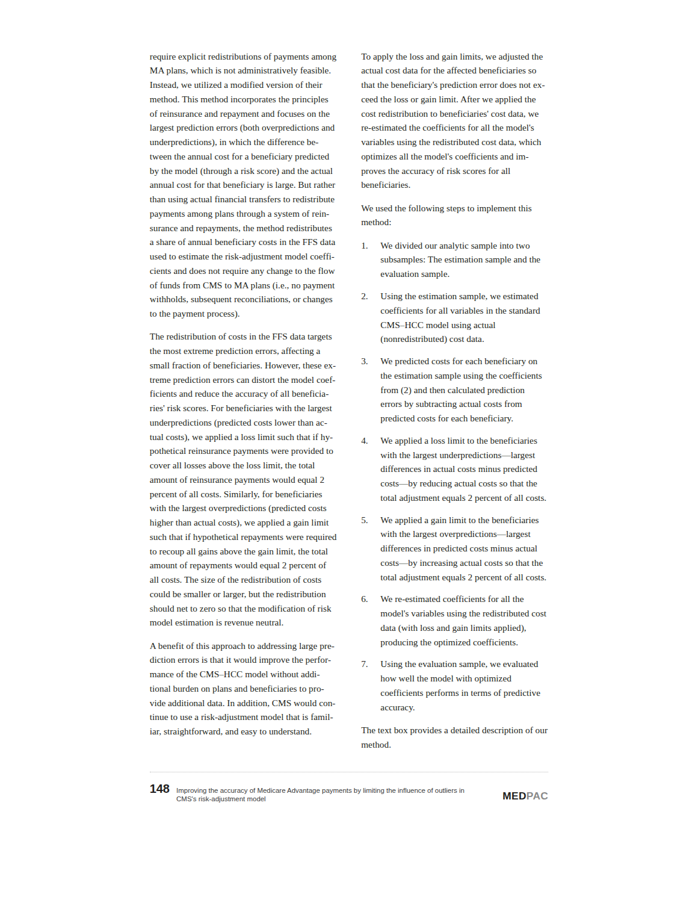require explicit redistributions of payments among MA plans, which is not administratively feasible. Instead, we utilized a modified version of their method. This method incorporates the principles of reinsurance and repayment and focuses on the largest prediction errors (both overpredictions and underpredictions), in which the difference between the annual cost for a beneficiary predicted by the model (through a risk score) and the actual annual cost for that beneficiary is large. But rather than using actual financial transfers to redistribute payments among plans through a system of reinsurance and repayments, the method redistributes a share of annual beneficiary costs in the FFS data used to estimate the risk-adjustment model coefficients and does not require any change to the flow of funds from CMS to MA plans (i.e., no payment withholds, subsequent reconciliations, or changes to the payment process).
The redistribution of costs in the FFS data targets the most extreme prediction errors, affecting a small fraction of beneficiaries. However, these extreme prediction errors can distort the model coefficients and reduce the accuracy of all beneficiaries' risk scores. For beneficiaries with the largest underpredictions (predicted costs lower than actual costs), we applied a loss limit such that if hypothetical reinsurance payments were provided to cover all losses above the loss limit, the total amount of reinsurance payments would equal 2 percent of all costs. Similarly, for beneficiaries with the largest overpredictions (predicted costs higher than actual costs), we applied a gain limit such that if hypothetical repayments were required to recoup all gains above the gain limit, the total amount of repayments would equal 2 percent of all costs. The size of the redistribution of costs could be smaller or larger, but the redistribution should net to zero so that the modification of risk model estimation is revenue neutral.
A benefit of this approach to addressing large prediction errors is that it would improve the performance of the CMS–HCC model without additional burden on plans and beneficiaries to provide additional data. In addition, CMS would continue to use a risk-adjustment model that is familiar, straightforward, and easy to understand.
To apply the loss and gain limits, we adjusted the actual cost data for the affected beneficiaries so that the beneficiary's prediction error does not exceed the loss or gain limit. After we applied the cost redistribution to beneficiaries' cost data, we re-estimated the coefficients for all the model's variables using the redistributed cost data, which optimizes all the model's coefficients and improves the accuracy of risk scores for all beneficiaries.
We used the following steps to implement this method:
We divided our analytic sample into two subsamples: The estimation sample and the evaluation sample.
Using the estimation sample, we estimated coefficients for all variables in the standard CMS–HCC model using actual (nonredistributed) cost data.
We predicted costs for each beneficiary on the estimation sample using the coefficients from (2) and then calculated prediction errors by subtracting actual costs from predicted costs for each beneficiary.
We applied a loss limit to the beneficiaries with the largest underpredictions—largest differences in actual costs minus predicted costs—by reducing actual costs so that the total adjustment equals 2 percent of all costs.
We applied a gain limit to the beneficiaries with the largest overpredictions—largest differences in predicted costs minus actual costs—by increasing actual costs so that the total adjustment equals 2 percent of all costs.
We re-estimated coefficients for all the model's variables using the redistributed cost data (with loss and gain limits applied), producing the optimized coefficients.
Using the evaluation sample, we evaluated how well the model with optimized coefficients performs in terms of predictive accuracy.
The text box provides a detailed description of our method.
148 Improving the accuracy of Medicare Advantage payments by limiting the influence of outliers in CMS's risk-adjustment model
MEDPAC